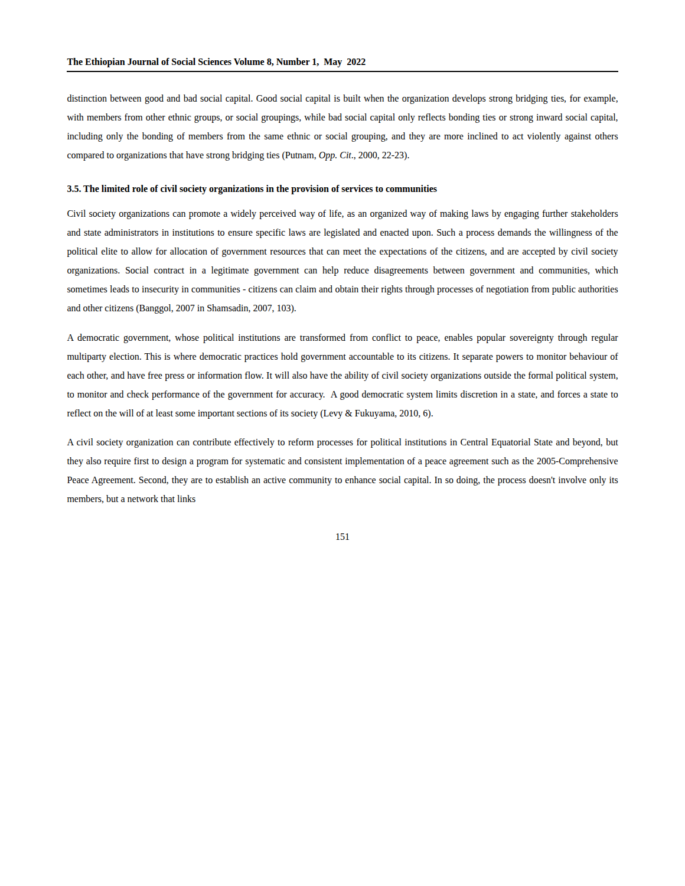The Ethiopian Journal of Social Sciences Volume 8, Number 1, May 2022
distinction between good and bad social capital. Good social capital is built when the organization develops strong bridging ties, for example, with members from other ethnic groups, or social groupings, while bad social capital only reflects bonding ties or strong inward social capital, including only the bonding of members from the same ethnic or social grouping, and they are more inclined to act violently against others compared to organizations that have strong bridging ties (Putnam, Opp. Cit., 2000, 22-23).
3.5. The limited role of civil society organizations in the provision of services to communities
Civil society organizations can promote a widely perceived way of life, as an organized way of making laws by engaging further stakeholders and state administrators in institutions to ensure specific laws are legislated and enacted upon. Such a process demands the willingness of the political elite to allow for allocation of government resources that can meet the expectations of the citizens, and are accepted by civil society organizations. Social contract in a legitimate government can help reduce disagreements between government and communities, which sometimes leads to insecurity in communities - citizens can claim and obtain their rights through processes of negotiation from public authorities and other citizens (Banggol, 2007 in Shamsadin, 2007, 103).
A democratic government, whose political institutions are transformed from conflict to peace, enables popular sovereignty through regular multiparty election. This is where democratic practices hold government accountable to its citizens. It separate powers to monitor behaviour of each other, and have free press or information flow. It will also have the ability of civil society organizations outside the formal political system, to monitor and check performance of the government for accuracy. A good democratic system limits discretion in a state, and forces a state to reflect on the will of at least some important sections of its society (Levy & Fukuyama, 2010, 6).
A civil society organization can contribute effectively to reform processes for political institutions in Central Equatorial State and beyond, but they also require first to design a program for systematic and consistent implementation of a peace agreement such as the 2005-Comprehensive Peace Agreement. Second, they are to establish an active community to enhance social capital. In so doing, the process doesn't involve only its members, but a network that links
151